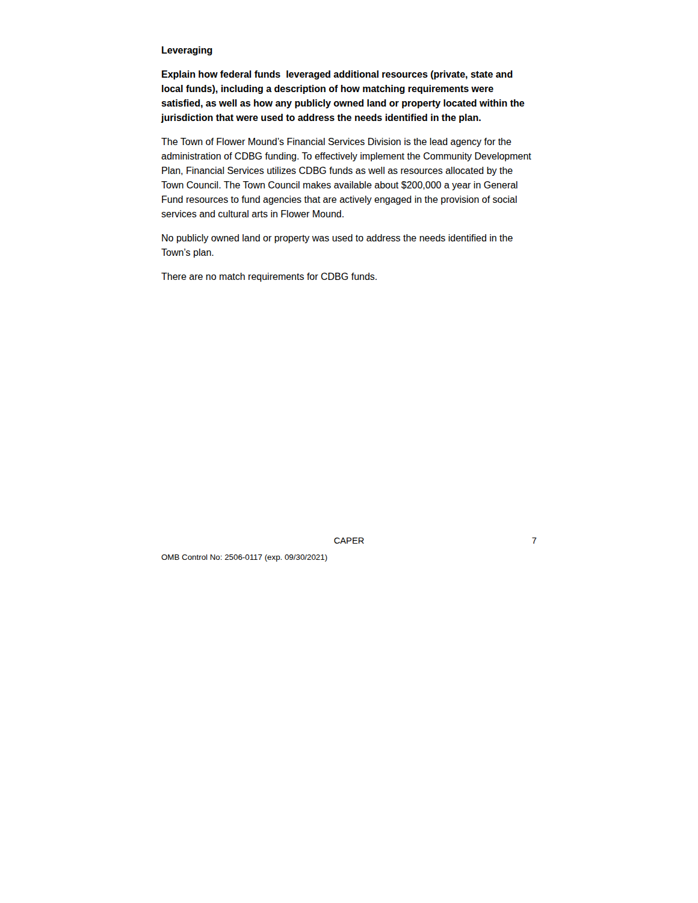Leveraging
Explain how federal funds leveraged additional resources (private, state and local funds), including a description of how matching requirements were satisfied, as well as how any publicly owned land or property located within the jurisdiction that were used to address the needs identified in the plan.
The Town of Flower Mound’s Financial Services Division is the lead agency for the administration of CDBG funding. To effectively implement the Community Development Plan, Financial Services utilizes CDBG funds as well as resources allocated by the Town Council. The Town Council makes available about $200,000 a year in General Fund resources to fund agencies that are actively engaged in the provision of social services and cultural arts in Flower Mound.
No publicly owned land or property was used to address the needs identified in the Town’s plan.
There are no match requirements for CDBG funds.
CAPER 7
OMB Control No: 2506-0117 (exp. 09/30/2021)